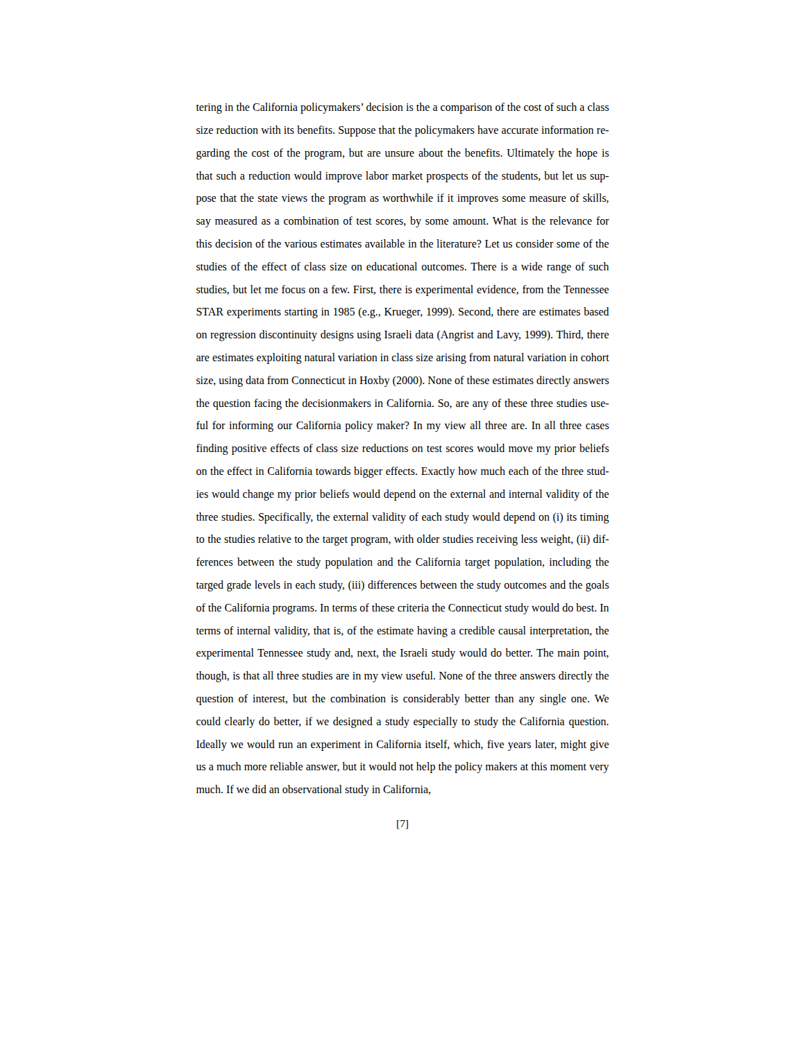tering in the California policymakers’ decision is the a comparison of the cost of such a class size reduction with its benefits. Suppose that the policymakers have accurate information regarding the cost of the program, but are unsure about the benefits. Ultimately the hope is that such a reduction would improve labor market prospects of the students, but let us suppose that the state views the program as worthwhile if it improves some measure of skills, say measured as a combination of test scores, by some amount. What is the relevance for this decision of the various estimates available in the literature? Let us consider some of the studies of the effect of class size on educational outcomes. There is a wide range of such studies, but let me focus on a few. First, there is experimental evidence, from the Tennessee STAR experiments starting in 1985 (e.g., Krueger, 1999). Second, there are estimates based on regression discontinuity designs using Israeli data (Angrist and Lavy, 1999). Third, there are estimates exploiting natural variation in class size arising from natural variation in cohort size, using data from Connecticut in Hoxby (2000). None of these estimates directly answers the question facing the decisionmakers in California. So, are any of these three studies useful for informing our California policy maker? In my view all three are. In all three cases finding positive effects of class size reductions on test scores would move my prior beliefs on the effect in California towards bigger effects. Exactly how much each of the three studies would change my prior beliefs would depend on the external and internal validity of the three studies. Specifically, the external validity of each study would depend on (i) its timing to the studies relative to the target program, with older studies receiving less weight, (ii) differences between the study population and the California target population, including the targed grade levels in each study, (iii) differences between the study outcomes and the goals of the California programs. In terms of these criteria the Connecticut study would do best. In terms of internal validity, that is, of the estimate having a credible causal interpretation, the experimental Tennessee study and, next, the Israeli study would do better. The main point, though, is that all three studies are in my view useful. None of the three answers directly the question of interest, but the combination is considerably better than any single one. We could clearly do better, if we designed a study especially to study the California question. Ideally we would run an experiment in California itself, which, five years later, might give us a much more reliable answer, but it would not help the policy makers at this moment very much. If we did an observational study in California,
[7]